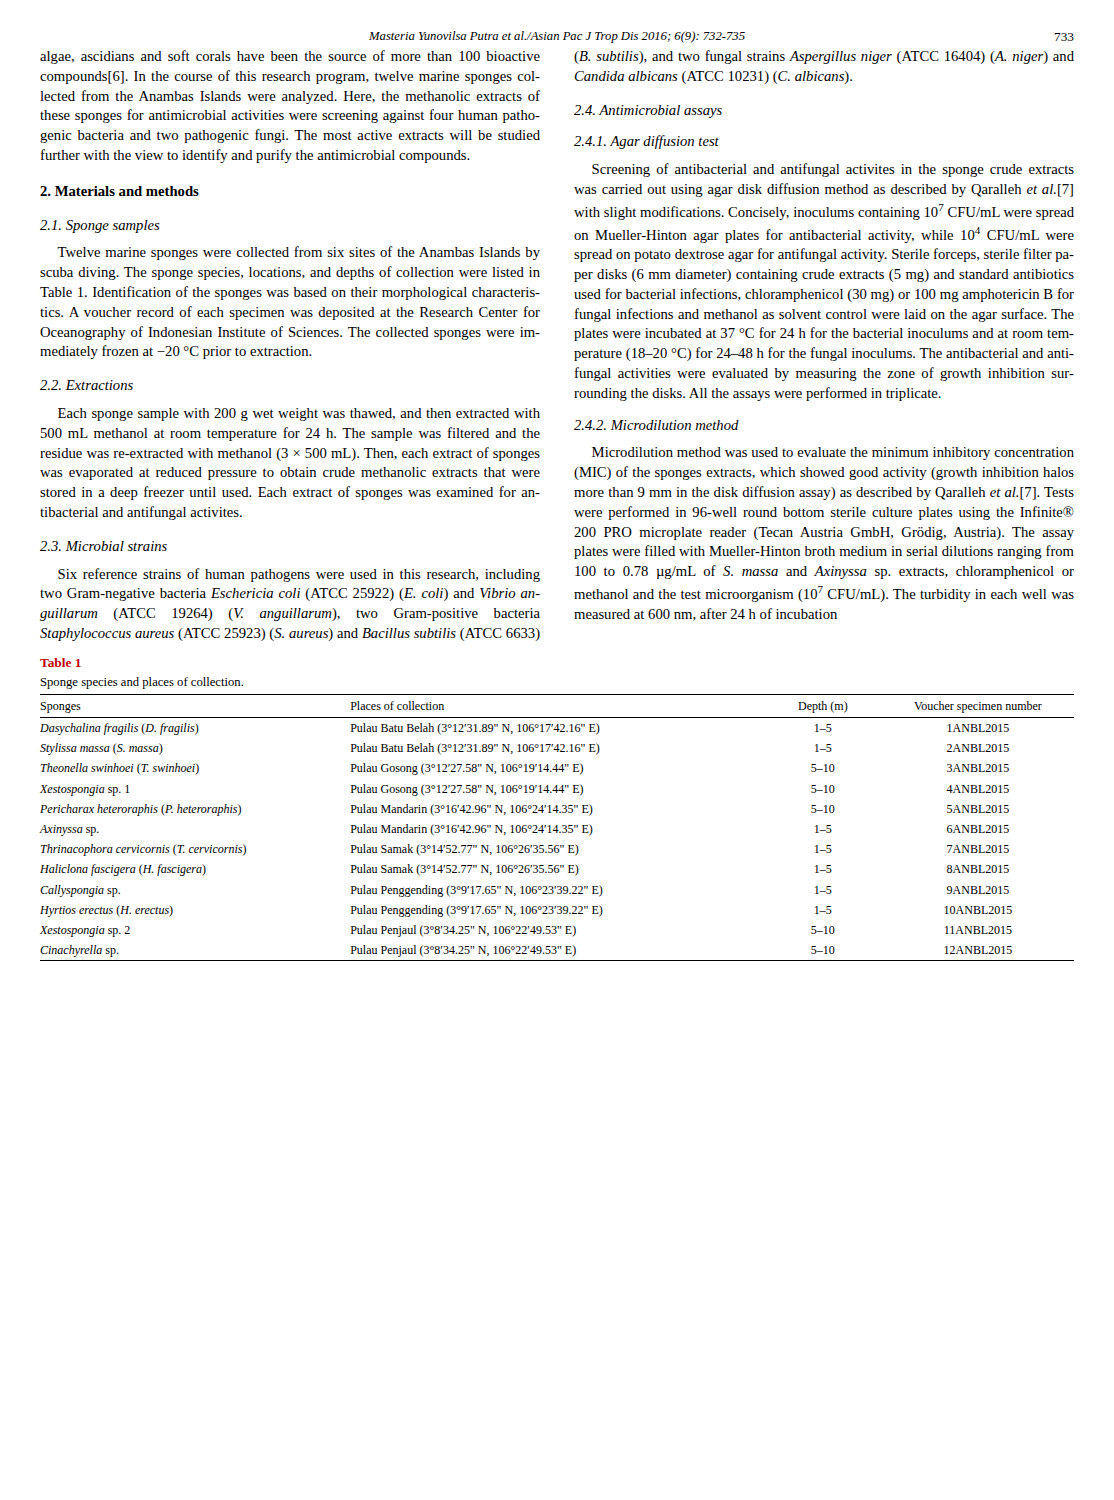Masteria Yunovilsa Putra et al./Asian Pac J Trop Dis 2016; 6(9): 732-735 733
algae, ascidians and soft corals have been the source of more than 100 bioactive compounds[6]. In the course of this research program, twelve marine sponges collected from the Anambas Islands were analyzed. Here, the methanolic extracts of these sponges for antimicrobial activities were screening against four human pathogenic bacteria and two pathogenic fungi. The most active extracts will be studied further with the view to identify and purify the antimicrobial compounds.
2. Materials and methods
2.1. Sponge samples
Twelve marine sponges were collected from six sites of the Anambas Islands by scuba diving. The sponge species, locations, and depths of collection were listed in Table 1. Identification of the sponges was based on their morphological characteristics. A voucher record of each specimen was deposited at the Research Center for Oceanography of Indonesian Institute of Sciences. The collected sponges were immediately frozen at −20 °C prior to extraction.
2.2. Extractions
Each sponge sample with 200 g wet weight was thawed, and then extracted with 500 mL methanol at room temperature for 24 h. The sample was filtered and the residue was re-extracted with methanol (3 × 500 mL). Then, each extract of sponges was evaporated at reduced pressure to obtain crude methanolic extracts that were stored in a deep freezer until used. Each extract of sponges was examined for antibacterial and antifungal activites.
2.3. Microbial strains
Six reference strains of human pathogens were used in this research, including two Gram-negative bacteria Eschericia coli (ATCC 25922) (E. coli) and Vibrio anguillarum (ATCC 19264) (V. anguillarum), two Gram-positive bacteria Staphylococcus aureus (ATCC 25923) (S. aureus) and Bacillus subtilis (ATCC 6633) (B. subtilis), and two fungal strains Aspergillus niger (ATCC 16404) (A. niger) and Candida albicans (ATCC 10231) (C. albicans).
2.4. Antimicrobial assays
2.4.1. Agar diffusion test
Screening of antibacterial and antifungal activites in the sponge crude extracts was carried out using agar disk diffusion method as described by Qaralleh et al.[7] with slight modifications. Concisely, inoculums containing 107 CFU/mL were spread on Mueller-Hinton agar plates for antibacterial activity, while 104 CFU/mL were spread on potato dextrose agar for antifungal activity. Sterile forceps, sterile filter paper disks (6 mm diameter) containing crude extracts (5 mg) and standard antibiotics used for bacterial infections, chloramphenicol (30 mg) or 100 mg amphotericin B for fungal infections and methanol as solvent control were laid on the agar surface. The plates were incubated at 37 °C for 24 h for the bacterial inoculums and at room temperature (18–20 °C) for 24–48 h for the fungal inoculums. The antibacterial and antifungal activities were evaluated by measuring the zone of growth inhibition surrounding the disks. All the assays were performed in triplicate.
2.4.2. Microdilution method
Microdilution method was used to evaluate the minimum inhibitory concentration (MIC) of the sponges extracts, which showed good activity (growth inhibition halos more than 9 mm in the disk diffusion assay) as described by Qaralleh et al.[7]. Tests were performed in 96-well round bottom sterile culture plates using the Infinite® 200 PRO microplate reader (Tecan Austria GmbH, Grödig, Austria). The assay plates were filled with Mueller-Hinton broth medium in serial dilutions ranging from 100 to 0.78 µg/mL of S. massa and Axinyssa sp. extracts, chloramphenicol or methanol and the test microorganism (107 CFU/mL). The turbidity in each well was measured at 600 nm, after 24 h of incubation
Table 1
Sponge species and places of collection.
| Sponges | Places of collection | Depth (m) | Voucher specimen number |
| --- | --- | --- | --- |
| Dasychalina fragilis ( D. fragilis ) | Pulau Batu Belah (3°12′31.89" N, 106°17′42.16" E) | 1–5 | 1ANBL2015 |
| Stylissa massa ( S. massa ) | Pulau Batu Belah (3°12′31.89" N, 106°17′42.16" E) | 1–5 | 2ANBL2015 |
| Theonella swinhoei ( T. swinhoei ) | Pulau Gosong (3°12′27.58" N, 106°19′14.44" E) | 5–10 | 3ANBL2015 |
| Xestospongia sp. 1 | Pulau Gosong (3°12′27.58" N, 106°19′14.44" E) | 5–10 | 4ANBL2015 |
| Pericharax heteroraphis ( P. heteroraphis ) | Pulau Mandarin (3°16′42.96" N, 106°24′14.35" E) | 5–10 | 5ANBL2015 |
| Axinyssa sp. | Pulau Mandarin (3°16′42.96" N, 106°24′14.35" E) | 1–5 | 6ANBL2015 |
| Thrinacophora cervicornis ( T. cervicornis ) | Pulau Samak (3°14′52.77" N, 106°26′35.56" E) | 1–5 | 7ANBL2015 |
| Haliclona fascigera ( H. fascigera ) | Pulau Samak (3°14′52.77" N, 106°26′35.56" E) | 1–5 | 8ANBL2015 |
| Callyspongia sp. | Pulau Penggending (3°9′17.65" N, 106°23′39.22" E) | 1–5 | 9ANBL2015 |
| Hyrtios erectus ( H. erectus ) | Pulau Penggending (3°9′17.65" N, 106°23′39.22" E) | 1–5 | 10ANBL2015 |
| Xestospongia sp. 2 | Pulau Penjaul (3°8′34.25" N, 106°22′49.53" E) | 5–10 | 11ANBL2015 |
| Cinachyrella sp. | Pulau Penjaul (3°8′34.25" N, 106°22′49.53" E) | 5–10 | 12ANBL2015 |